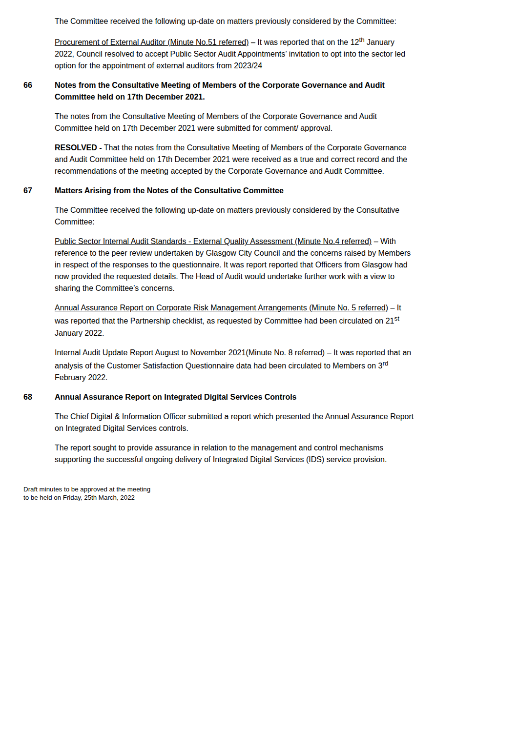The Committee received the following up-date on matters previously considered by the Committee:
Procurement of External Auditor (Minute No.51 referred) – It was reported that on the 12th January 2022, Council resolved to accept Public Sector Audit Appointments’ invitation to opt into the sector led option for the appointment of external auditors from 2023/24
66
Notes from the Consultative Meeting of Members of the Corporate Governance and Audit Committee held on 17th December 2021.
The notes from the Consultative Meeting of Members of the Corporate Governance and Audit Committee held on 17th December 2021 were submitted for comment/ approval.
RESOLVED - That the notes from the Consultative Meeting of Members of the Corporate Governance and Audit Committee held on 17th December 2021 were received as a true and correct record and the recommendations of the meeting accepted by the Corporate Governance and Audit Committee.
67
Matters Arising from the Notes of the Consultative Committee
The Committee received the following up-date on matters previously considered by the Consultative Committee:
Public Sector Internal Audit Standards - External Quality Assessment (Minute No.4 referred) – With reference to the peer review undertaken by Glasgow City Council and the concerns raised by Members in respect of the responses to the questionnaire. It was report reported that Officers from Glasgow had now provided the requested details. The Head of Audit would undertake further work with a view to sharing the Committee’s concerns.
Annual Assurance Report on Corporate Risk Management Arrangements (Minute No. 5 referred) – It was reported that the Partnership checklist, as requested by Committee had been circulated on 21st January 2022.
Internal Audit Update Report August to November 2021(Minute No. 8 referred) – It was reported that an analysis of the Customer Satisfaction Questionnaire data had been circulated to Members on 3rd February 2022.
68
Annual Assurance Report on Integrated Digital Services Controls
The Chief Digital & Information Officer submitted a report which presented the Annual Assurance Report on Integrated Digital Services controls.
The report sought to provide assurance in relation to the management and control mechanisms supporting the successful ongoing delivery of Integrated Digital Services (IDS) service provision.
Draft minutes to be approved at the meeting
to be held on Friday, 25th March, 2022